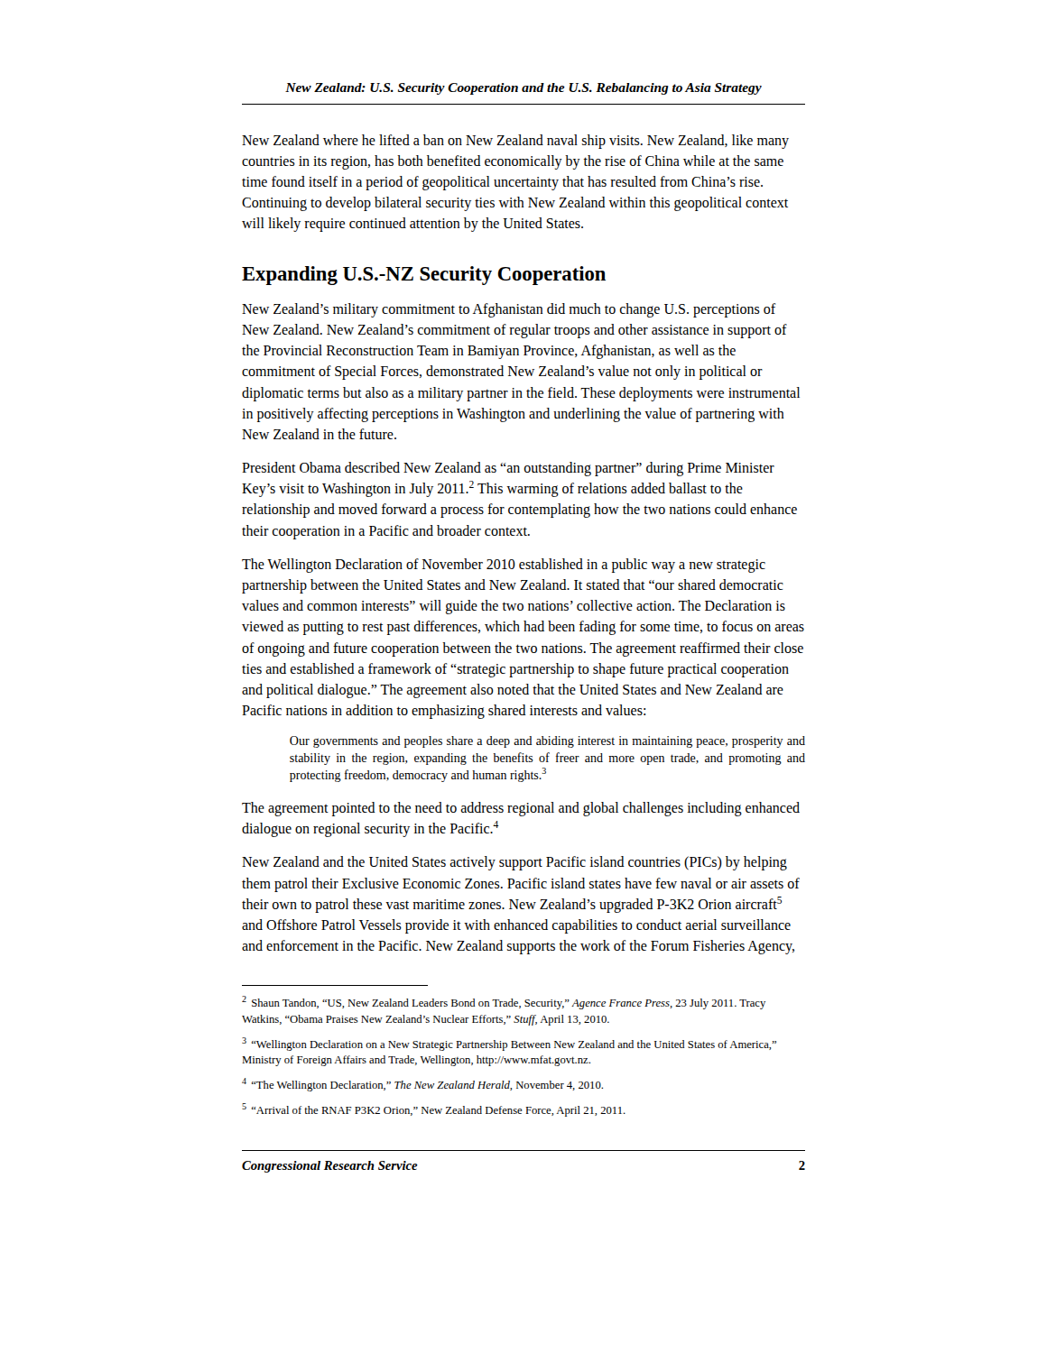New Zealand: U.S. Security Cooperation and the U.S. Rebalancing to Asia Strategy
New Zealand where he lifted a ban on New Zealand naval ship visits. New Zealand, like many countries in its region, has both benefited economically by the rise of China while at the same time found itself in a period of geopolitical uncertainty that has resulted from China’s rise. Continuing to develop bilateral security ties with New Zealand within this geopolitical context will likely require continued attention by the United States.
Expanding U.S.-NZ Security Cooperation
New Zealand’s military commitment to Afghanistan did much to change U.S. perceptions of New Zealand. New Zealand’s commitment of regular troops and other assistance in support of the Provincial Reconstruction Team in Bamiyan Province, Afghanistan, as well as the commitment of Special Forces, demonstrated New Zealand’s value not only in political or diplomatic terms but also as a military partner in the field. These deployments were instrumental in positively affecting perceptions in Washington and underlining the value of partnering with New Zealand in the future.
President Obama described New Zealand as “an outstanding partner” during Prime Minister Key’s visit to Washington in July 2011.2 This warming of relations added ballast to the relationship and moved forward a process for contemplating how the two nations could enhance their cooperation in a Pacific and broader context.
The Wellington Declaration of November 2010 established in a public way a new strategic partnership between the United States and New Zealand. It stated that “our shared democratic values and common interests” will guide the two nations’ collective action. The Declaration is viewed as putting to rest past differences, which had been fading for some time, to focus on areas of ongoing and future cooperation between the two nations. The agreement reaffirmed their close ties and established a framework of “strategic partnership to shape future practical cooperation and political dialogue.” The agreement also noted that the United States and New Zealand are Pacific nations in addition to emphasizing shared interests and values:
Our governments and peoples share a deep and abiding interest in maintaining peace, prosperity and stability in the region, expanding the benefits of freer and more open trade, and promoting and protecting freedom, democracy and human rights.3
The agreement pointed to the need to address regional and global challenges including enhanced dialogue on regional security in the Pacific.4
New Zealand and the United States actively support Pacific island countries (PICs) by helping them patrol their Exclusive Economic Zones. Pacific island states have few naval or air assets of their own to patrol these vast maritime zones. New Zealand’s upgraded P-3K2 Orion aircraft5 and Offshore Patrol Vessels provide it with enhanced capabilities to conduct aerial surveillance and enforcement in the Pacific. New Zealand supports the work of the Forum Fisheries Agency,
2 Shaun Tandon, “US, New Zealand Leaders Bond on Trade, Security,” Agence France Press, 23 July 2011. Tracy Watkins, “Obama Praises New Zealand’s Nuclear Efforts,” Stuff, April 13, 2010.
3 “Wellington Declaration on a New Strategic Partnership Between New Zealand and the United States of America,” Ministry of Foreign Affairs and Trade, Wellington, http://www.mfat.govt.nz.
4 “The Wellington Declaration,” The New Zealand Herald, November 4, 2010.
5 “Arrival of the RNAF P3K2 Orion,” New Zealand Defense Force, April 21, 2011.
Congressional Research Service 2